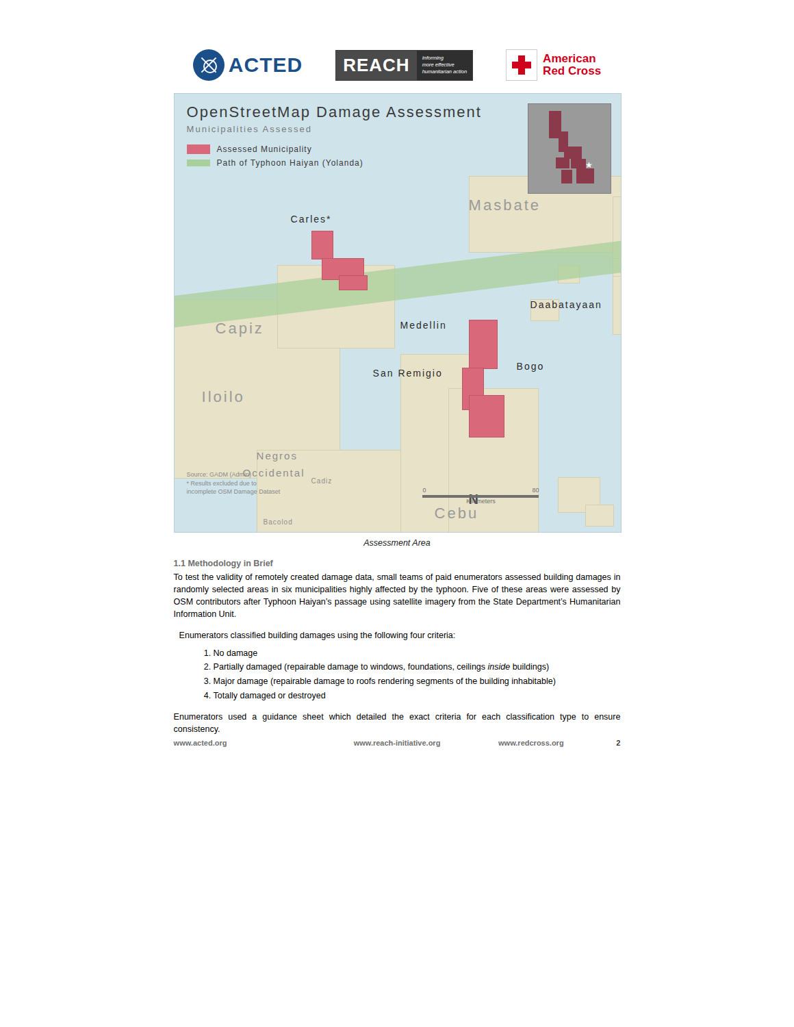ACTED
REACH
Informing
more effective
humanitarian action
American
Red Cross
OpenStreetMap Damage Assessment
Municipalities Assessed
Assessed Municipality
Path of Typhoon Haiyan (Yolanda)
Masbate
Biliran
Samar
Leyte
Cebu
Capiz
Iloilo
Negros
Occidental
Southern
Leyte
Calbayog
Tacloban
Ormoc
Cadiz
Bacolod
San Carlos
Carles*
Daabatayaan
Medellin
Bogo
San Remigio
Tacloban City
★
Source: GADM (Admin)
* Results excluded due to
incomplete OSM Damage Dataset
N
080
Kilometers
Assessment Area
1.1 Methodology in Brief
To test the validity of remotely created damage data, small teams of paid enumerators assessed building damages in randomly selected areas in six municipalities highly affected by the typhoon. Five of these areas were assessed by OSM contributors after Typhoon Haiyan’s passage using satellite imagery from the State Department’s Humanitarian Information Unit.
Enumerators classified building damages using the following four criteria:
No damage
Partially damaged (repairable damage to windows, foundations, ceilings inside buildings)
Major damage (repairable damage to roofs rendering segments of the building inhabitable)
Totally damaged or destroyed
Enumerators used a guidance sheet which detailed the exact criteria for each classification type to ensure consistency.
www.acted.org
www.reach-initiative.org
www.redcross.org
2